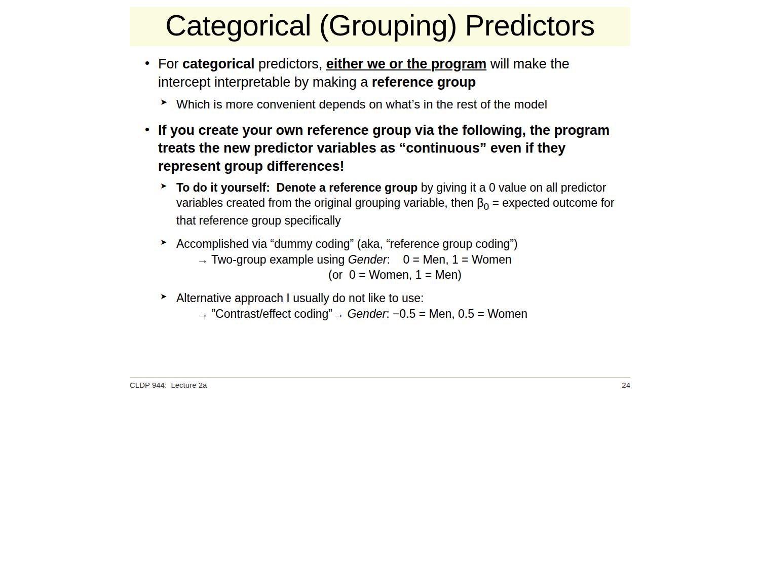Categorical (Grouping) Predictors
For categorical predictors, either we or the program will make the intercept interpretable by making a reference group
Which is more convenient depends on what’s in the rest of the model
If you create your own reference group via the following, the program treats the new predictor variables as “continuous” even if they represent group differences!
To do it yourself: Denote a reference group by giving it a 0 value on all predictor variables created from the original grouping variable, then β0 = expected outcome for that reference group specifically
Accomplished via “dummy coding” (aka, “reference group coding”)
→ Two-group example using Gender: 0 = Men, 1 = Women (or 0 = Women, 1 = Men)
Alternative approach I usually do not like to use:
→ ”Contrast/effect coding”→ Gender: −0.5 = Men, 0.5 = Women
CLDP 944: Lecture 2a 24